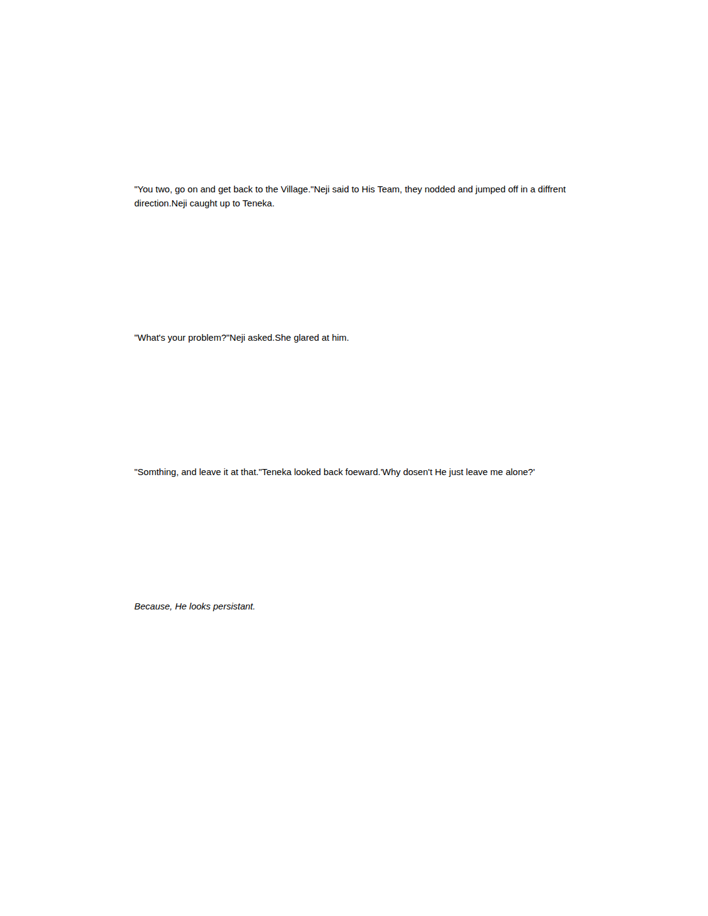"You two, go on and get back to the Village."Neji said to His Team, they nodded and jumped off in a diffrent direction.Neji caught up to Teneka.
"What's your problem?"Neji asked.She glared at him.
"Somthing, and leave it at that."Teneka looked back foeward.'Why dosen't He just leave me alone?'
Because, He looks persistant.